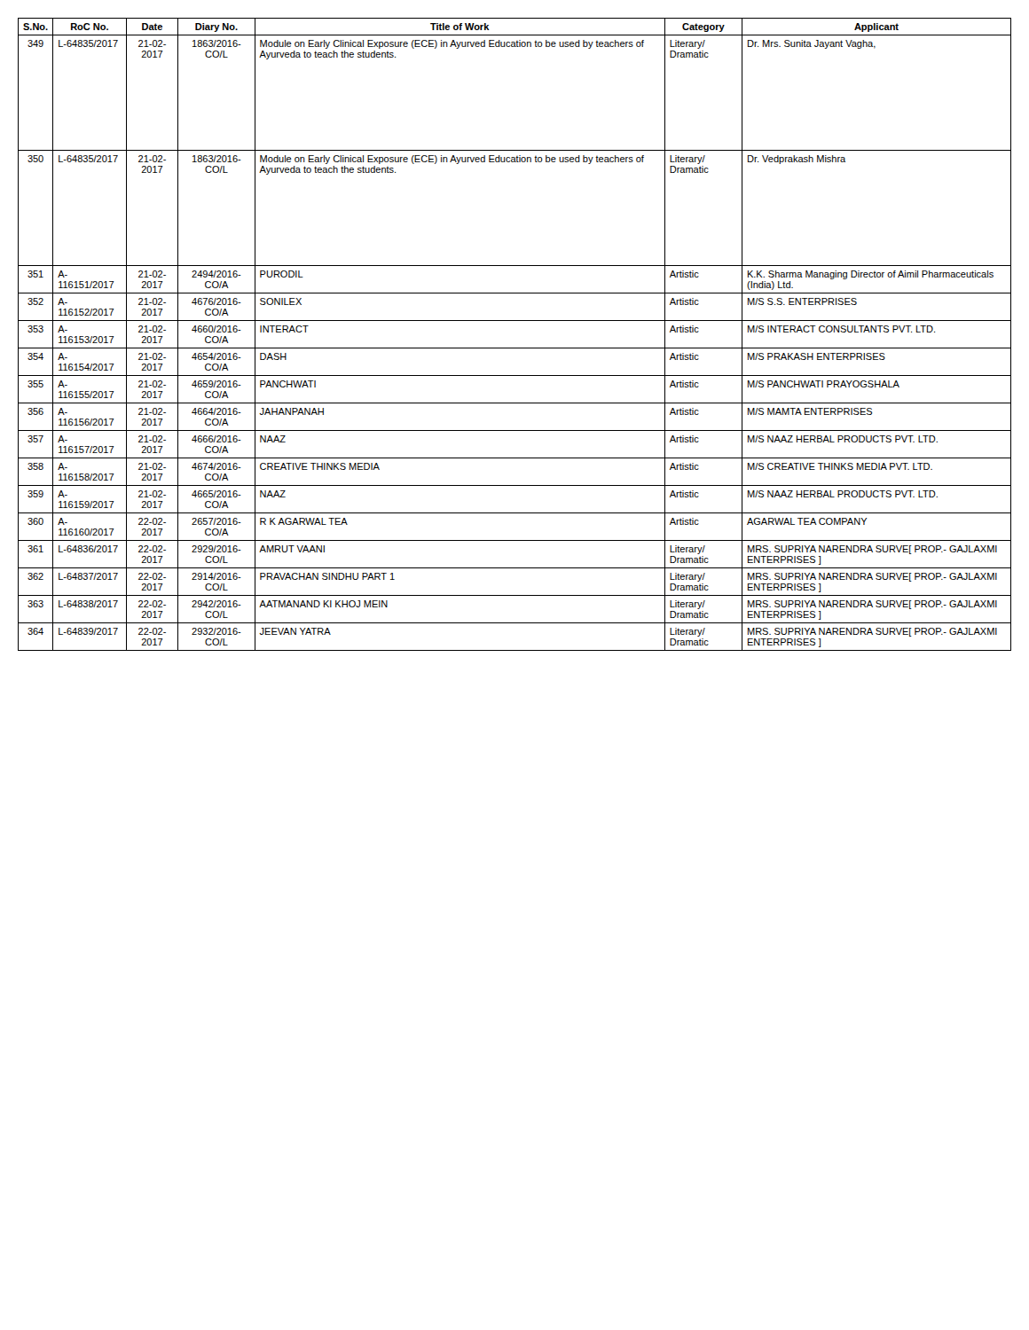| S.No. | RoC No. | Date | Diary No. | Title of Work | Category | Applicant |
| --- | --- | --- | --- | --- | --- | --- |
| 349 | L-64835/2017 | 21-02-2017 | 1863/2016-CO/L | Module on Early Clinical Exposure (ECE) in Ayurved Education to be used by teachers of Ayurveda to teach the students. | Literary/ Dramatic | Dr. Mrs. Sunita Jayant Vagha, |
| 350 | L-64835/2017 | 21-02-2017 | 1863/2016-CO/L | Module on Early Clinical Exposure (ECE) in Ayurved Education to be used by teachers of Ayurveda to teach the students. | Literary/ Dramatic | Dr. Vedprakash Mishra |
| 351 | A-116151/2017 | 21-02-2017 | 2494/2016-CO/A | PURODIL | Artistic | K.K. Sharma Managing Director of Aimil Pharmaceuticals (India) Ltd. |
| 352 | A-116152/2017 | 21-02-2017 | 4676/2016-CO/A | SONILEX | Artistic | M/S S.S. ENTERPRISES |
| 353 | A-116153/2017 | 21-02-2017 | 4660/2016-CO/A | INTERACT | Artistic | M/S INTERACT CONSULTANTS PVT. LTD. |
| 354 | A-116154/2017 | 21-02-2017 | 4654/2016-CO/A | DASH | Artistic | M/S PRAKASH ENTERPRISES |
| 355 | A-116155/2017 | 21-02-2017 | 4659/2016-CO/A | PANCHWATI | Artistic | M/S PANCHWATI PRAYOGSHALA |
| 356 | A-116156/2017 | 21-02-2017 | 4664/2016-CO/A | JAHANPANAH | Artistic | M/S MAMTA ENTERPRISES |
| 357 | A-116157/2017 | 21-02-2017 | 4666/2016-CO/A | NAAZ | Artistic | M/S NAAZ HERBAL PRODUCTS PVT. LTD. |
| 358 | A-116158/2017 | 21-02-2017 | 4674/2016-CO/A | CREATIVE THINKS MEDIA | Artistic | M/S CREATIVE THINKS MEDIA PVT. LTD. |
| 359 | A-116159/2017 | 21-02-2017 | 4665/2016-CO/A | NAAZ | Artistic | M/S NAAZ HERBAL PRODUCTS PVT. LTD. |
| 360 | A-116160/2017 | 22-02-2017 | 2657/2016-CO/A | R K AGARWAL TEA | Artistic | AGARWAL TEA COMPANY |
| 361 | L-64836/2017 | 22-02-2017 | 2929/2016-CO/L | AMRUT VAANI | Literary/ Dramatic | MRS. SUPRIYA NARENDRA SURVE[ PROP.- GAJLAXMI ENTERPRISES ] |
| 362 | L-64837/2017 | 22-02-2017 | 2914/2016-CO/L | PRAVACHAN SINDHU PART 1 | Literary/ Dramatic | MRS. SUPRIYA NARENDRA SURVE[ PROP.- GAJLAXMI ENTERPRISES ] |
| 363 | L-64838/2017 | 22-02-2017 | 2942/2016-CO/L | AATMANAND KI KHOJ MEIN | Literary/ Dramatic | MRS. SUPRIYA NARENDRA SURVE[ PROP.- GAJLAXMI ENTERPRISES ] |
| 364 | L-64839/2017 | 22-02-2017 | 2932/2016-CO/L | JEEVAN YATRA | Literary/ Dramatic | MRS. SUPRIYA NARENDRA SURVE[ PROP.- GAJLAXMI ENTERPRISES ] |